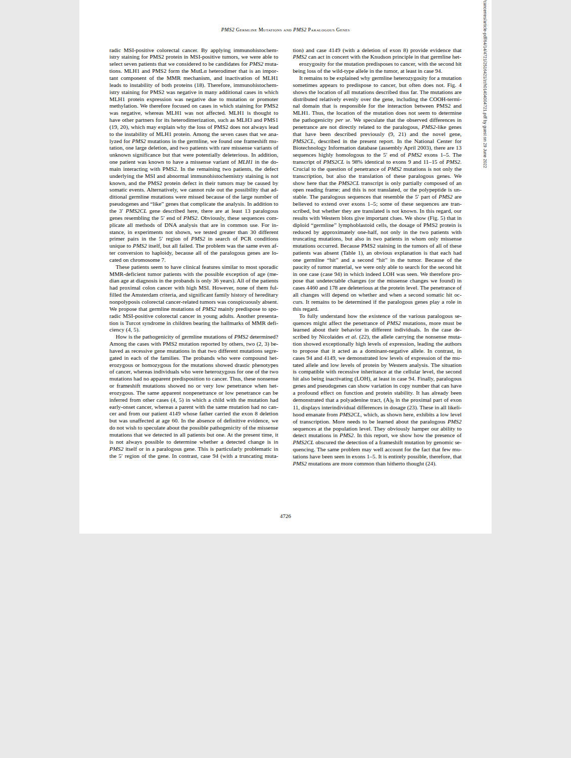PMS2 Germline Mutations and PMS2 Paralogous Genes
Downloaded from http://aacrjournals.org/cancerres/article-pdf/64/14/4721/2516421/zch01404004721.pdf by guest on 29 June 2022
radic MSI-positive colorectal cancer. By applying immunohistochemistry staining for PMS2 protein in MSI-positive tumors, we were able to select seven patients that we considered to be candidates for PMS2 mutations. MLH1 and PMS2 form the MutLα heterodimer that is an important component of the MMR mechanism, and inactivation of MLH1 leads to instability of both proteins (18). Therefore, immunohistochemistry staining for PMS2 was negative in many additional cases in which MLH1 protein expression was negative due to mutation or promoter methylation. We therefore focused on cases in which staining for PMS2 was negative, whereas MLH1 was not affected. MLH1 is thought to have other partners for its heterodimerization, such as MLH3 and PMS1 (19, 20), which may explain why the loss of PMS2 does not always lead to the instability of MLH1 protein. Among the seven cases that we analyzed for PMS2 mutations in the germline, we found one frameshift mutation, one large deletion, and two patients with rare missense variants of unknown significance but that were potentially deleterious. In addition, one patient was known to have a missense variant of MLH1 in the domain interacting with PMS2. In the remaining two patients, the defect underlying the MSI and abnormal immunohistochemistry staining is not known, and the PMS2 protein defect in their tumors may be caused by somatic events. Alternatively, we cannot rule out the possibility that additional germline mutations were missed because of the large number of pseudogenes and “like” genes that complicate the analysis. In addition to the 3′ PMS2CL gene described here, there are at least 13 paralogous genes resembling the 5′ end of PMS2. Obviously, these sequences complicate all methods of DNA analysis that are in common use. For instance, in experiments not shown, we tested greater than 30 different primer pairs in the 5′ region of PMS2 in search of PCR conditions unique to PMS2 itself, but all failed. The problem was the same even after conversion to haploidy, because all of the paralogous genes are located on chromosome 7.
These patients seem to have clinical features similar to most sporadic MMR-deficient tumor patients with the possible exception of age (median age at diagnosis in the probands is only 36 years). All of the patients had proximal colon cancer with high MSI. However, none of them fulfilled the Amsterdam criteria, and significant family history of hereditary nonpolyposis colorectal cancer-related tumors was conspicuously absent. We propose that germline mutations of PMS2 mainly predispose to sporadic MSI-positive colorectal cancer in young adults. Another presentation is Turcot syndrome in children bearing the hallmarks of MMR deficiency (4, 5).
How is the pathogenicity of germline mutations of PMS2 determined? Among the cases with PMS2 mutation reported by others, two (2, 3) behaved as recessive gene mutations in that two different mutations segregated in each of the families. The probands who were compound heterozygous or homozygous for the mutations showed drastic phenotypes of cancer, whereas individuals who were heterozygous for one of the two mutations had no apparent predisposition to cancer. Thus, these nonsense or frameshift mutations showed no or very low penetrance when heterozygous. The same apparent nonpenetrance or low penetrance can be inferred from other cases (4, 5) in which a child with the mutation had early-onset cancer, whereas a parent with the same mutation had no cancer and from our patient 4149 whose father carried the exon 8 deletion but was unaffected at age 60. In the absence of definitive evidence, we do not wish to speculate about the possible pathogenicity of the missense mutations that we detected in all patients but one. At the present time, it is not always possible to determine whether a detected change is in PMS2 itself or in a paralogous gene. This is particularly problematic in the 5′ region of the gene. In contrast, case 94 (with a truncating mutation) and case 4149 (with a deletion of exon 8) provide evidence that PMS2 can act in concert with the Knudson principle in that germline het-
erozygosity for the mutation predisposes to cancer, with the second hit being loss of the wild-type allele in the tumor, at least in case 94.
It remains to be explained why germline heterozygosity for a mutation sometimes appears to predispose to cancer, but often does not. Fig. 4 shows the location of all mutations described thus far. The mutations are distributed relatively evenly over the gene, including the COOH-terminal domain that is responsible for the interaction between PMS2 and MLH1. Thus, the location of the mutation does not seem to determine the pathogenicity per se. We speculate that the observed differences in penetrance are not directly related to the paralogous, PMS2-like genes that have been described previously (9, 21) and the novel gene, PMS2CL, described in the present report. In the National Center for Biotechnology Information database (assembly April 2003), there are 13 sequences highly homologous to the 5′ end of PMS2 exons 1–5. The transcript of PMS2CL is 98% identical to exons 9 and 11–15 of PMS2. Crucial to the question of penetrance of PMS2 mutations is not only the transcription, but also the translation of these paralogous genes. We show here that the PMS2CL transcript is only partially composed of an open reading frame; and this is not translated, or the polypeptide is unstable. The paralogous sequences that resemble the 5′ part of PMS2 are believed to extend over exons 1–5; some of these sequences are transcribed, but whether they are translated is not known. In this regard, our results with Western blots give important clues. We show (Fig. 5) that in diploid “germline” lymphoblastoid cells, the dosage of PMS2 protein is reduced by approximately one-half, not only in the two patients with truncating mutations, but also in two patients in whom only missense mutations occurred. Because PMS2 staining in the tumors of all of these patients was absent (Table 1), an obvious explanation is that each had one germline “hit” and a second “hit” in the tumor. Because of the paucity of tumor material, we were only able to search for the second hit in one case (case 94) in which indeed LOH was seen. We therefore propose that undetectable changes (or the missense changes we found) in cases 4460 and 178 are deleterious at the protein level. The penetrance of all changes will depend on whether and when a second somatic hit occurs. It remains to be determined if the paralogous genes play a role in this regard.
To fully understand how the existence of the various paralogous sequences might affect the penetrance of PMS2 mutations, more must be learned about their behavior in different individuals. In the case described by Nicolaides et al. (22), the allele carrying the nonsense mutation showed exceptionally high levels of expression, leading the authors to propose that it acted as a dominant-negative allele. In contrast, in cases 94 and 4149, we demonstrated low levels of expression of the mutated allele and low levels of protein by Western analysis. The situation is compatible with recessive inheritance at the cellular level, the second hit also being inactivating (LOH), at least in case 94. Finally, paralogous genes and pseudogenes can show variation in copy number that can have a profound effect on function and protein stability. It has already been demonstrated that a polyadenine tract, (A)8 in the proximal part of exon 11, displays interindividual differences in dosage (23). These in all likelihood emanate from PMS2CL, which, as shown here, exhibits a low level of transcription. More needs to be learned about the paralogous PMS2 sequences at the population level. They obviously hamper our ability to detect mutations in PMS2. In this report, we show how the presence of PMS2CL obscured the detection of a frameshift mutation by genomic sequencing. The same problem may well account for the fact that few mutations have been seen in exons 1–5. It is entirely possible, therefore, that PMS2 mutations are more common than hitherto thought (24).
4726